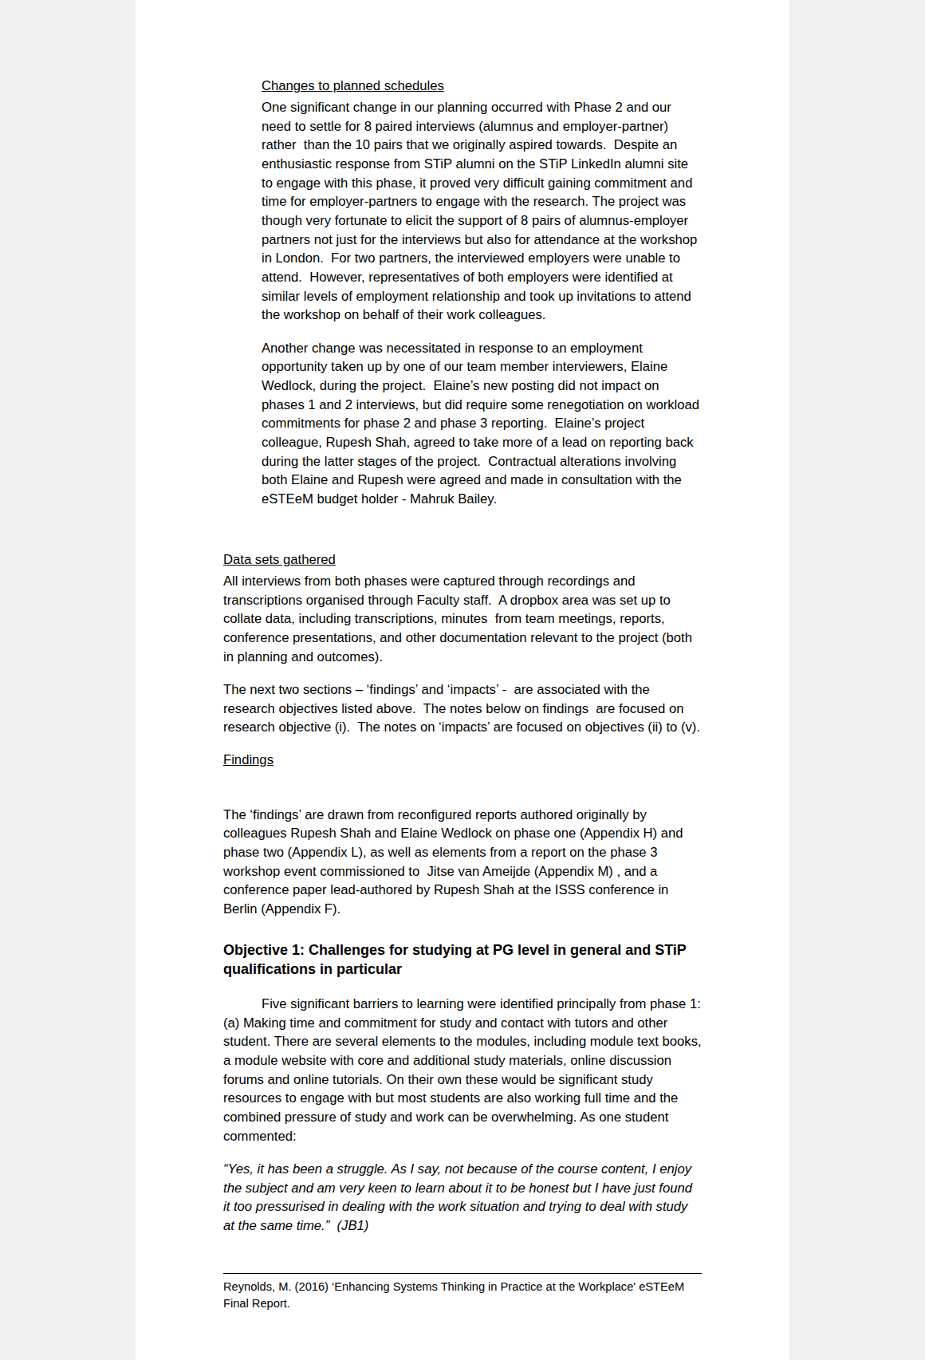Changes to planned schedules
One significant change in our planning occurred with Phase 2 and our need to settle for 8 paired interviews (alumnus and employer-partner) rather than the 10 pairs that we originally aspired towards. Despite an enthusiastic response from STiP alumni on the STiP LinkedIn alumni site to engage with this phase, it proved very difficult gaining commitment and time for employer-partners to engage with the research. The project was though very fortunate to elicit the support of 8 pairs of alumnus-employer partners not just for the interviews but also for attendance at the workshop in London. For two partners, the interviewed employers were unable to attend. However, representatives of both employers were identified at similar levels of employment relationship and took up invitations to attend the workshop on behalf of their work colleagues.
Another change was necessitated in response to an employment opportunity taken up by one of our team member interviewers, Elaine Wedlock, during the project. Elaine’s new posting did not impact on phases 1 and 2 interviews, but did require some renegotiation on workload commitments for phase 2 and phase 3 reporting. Elaine’s project colleague, Rupesh Shah, agreed to take more of a lead on reporting back during the latter stages of the project. Contractual alterations involving both Elaine and Rupesh were agreed and made in consultation with the eSTEeM budget holder - Mahruk Bailey.
Data sets gathered
All interviews from both phases were captured through recordings and transcriptions organised through Faculty staff. A dropbox area was set up to collate data, including transcriptions, minutes from team meetings, reports, conference presentations, and other documentation relevant to the project (both in planning and outcomes).
The next two sections – ‘findings’ and ‘impacts’ - are associated with the research objectives listed above. The notes below on findings are focused on research objective (i). The notes on ‘impacts’ are focused on objectives (ii) to (v).
Findings
The ‘findings’ are drawn from reconfigured reports authored originally by colleagues Rupesh Shah and Elaine Wedlock on phase one (Appendix H) and phase two (Appendix L), as well as elements from a report on the phase 3 workshop event commissioned to Jitse van Ameijde (Appendix M) , and a conference paper lead-authored by Rupesh Shah at the ISSS conference in Berlin (Appendix F).
Objective 1: Challenges for studying at PG level in general and STiP qualifications in particular
Five significant barriers to learning were identified principally from phase 1:
(a) Making time and commitment for study and contact with tutors and other student. There are several elements to the modules, including module text books, a module website with core and additional study materials, online discussion forums and online tutorials. On their own these would be significant study resources to engage with but most students are also working full time and the combined pressure of study and work can be overwhelming. As one student commented:
“Yes, it has been a struggle. As I say, not because of the course content, I enjoy the subject and am very keen to learn about it to be honest but I have just found it too pressurised in dealing with the work situation and trying to deal with study at the same time.” (JB1)
Reynolds, M. (2016) ‘Enhancing Systems Thinking in Practice at the Workplace' eSTEeM Final Report.